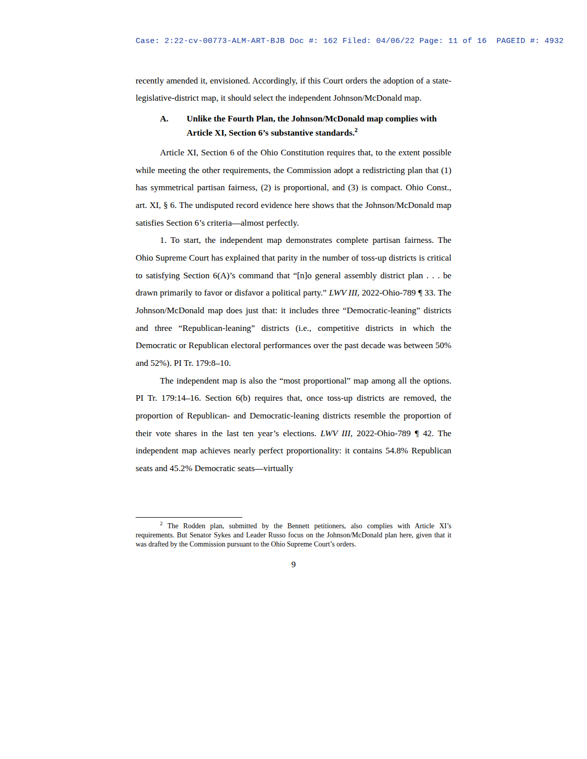Case: 2:22-cv-00773-ALM-ART-BJB Doc #: 162 Filed: 04/06/22 Page: 11 of 16 PAGEID #: 4932
recently amended it, envisioned. Accordingly, if this Court orders the adoption of a state-legislative-district map, it should select the independent Johnson/McDonald map.
A.
Unlike the Fourth Plan, the Johnson/McDonald map complies with Article XI, Section 6’s substantive standards.2
Article XI, Section 6 of the Ohio Constitution requires that, to the extent possible while meeting the other requirements, the Commission adopt a redistricting plan that (1) has symmetrical partisan fairness, (2) is proportional, and (3) is compact. Ohio Const., art. XI, § 6. The undisputed record evidence here shows that the Johnson/McDonald map satisfies Section 6’s criteria—almost perfectly.
1. To start, the independent map demonstrates complete partisan fairness. The Ohio Supreme Court has explained that parity in the number of toss-up districts is critical to satisfying Section 6(A)’s command that “[n]o general assembly district plan . . . be drawn primarily to favor or disfavor a political party.” LWV III, 2022-Ohio-789 ¶ 33. The Johnson/McDonald map does just that: it includes three “Democratic-leaning” districts and three “Republican-leaning” districts (i.e., competitive districts in which the Democratic or Republican electoral performances over the past decade was between 50% and 52%). PI Tr. 179:8–10.
The independent map is also the “most proportional” map among all the options. PI Tr. 179:14–16. Section 6(b) requires that, once toss-up districts are removed, the proportion of Republican- and Democratic-leaning districts resemble the proportion of their vote shares in the last ten year’s elections. LWV III, 2022-Ohio-789 ¶ 42. The independent map achieves nearly perfect proportionality: it contains 54.8% Republican seats and 45.2% Democratic seats—virtually
2 The Rodden plan, submitted by the Bennett petitioners, also complies with Article XI’s requirements. But Senator Sykes and Leader Russo focus on the Johnson/McDonald plan here, given that it was drafted by the Commission pursuant to the Ohio Supreme Court’s orders.
9